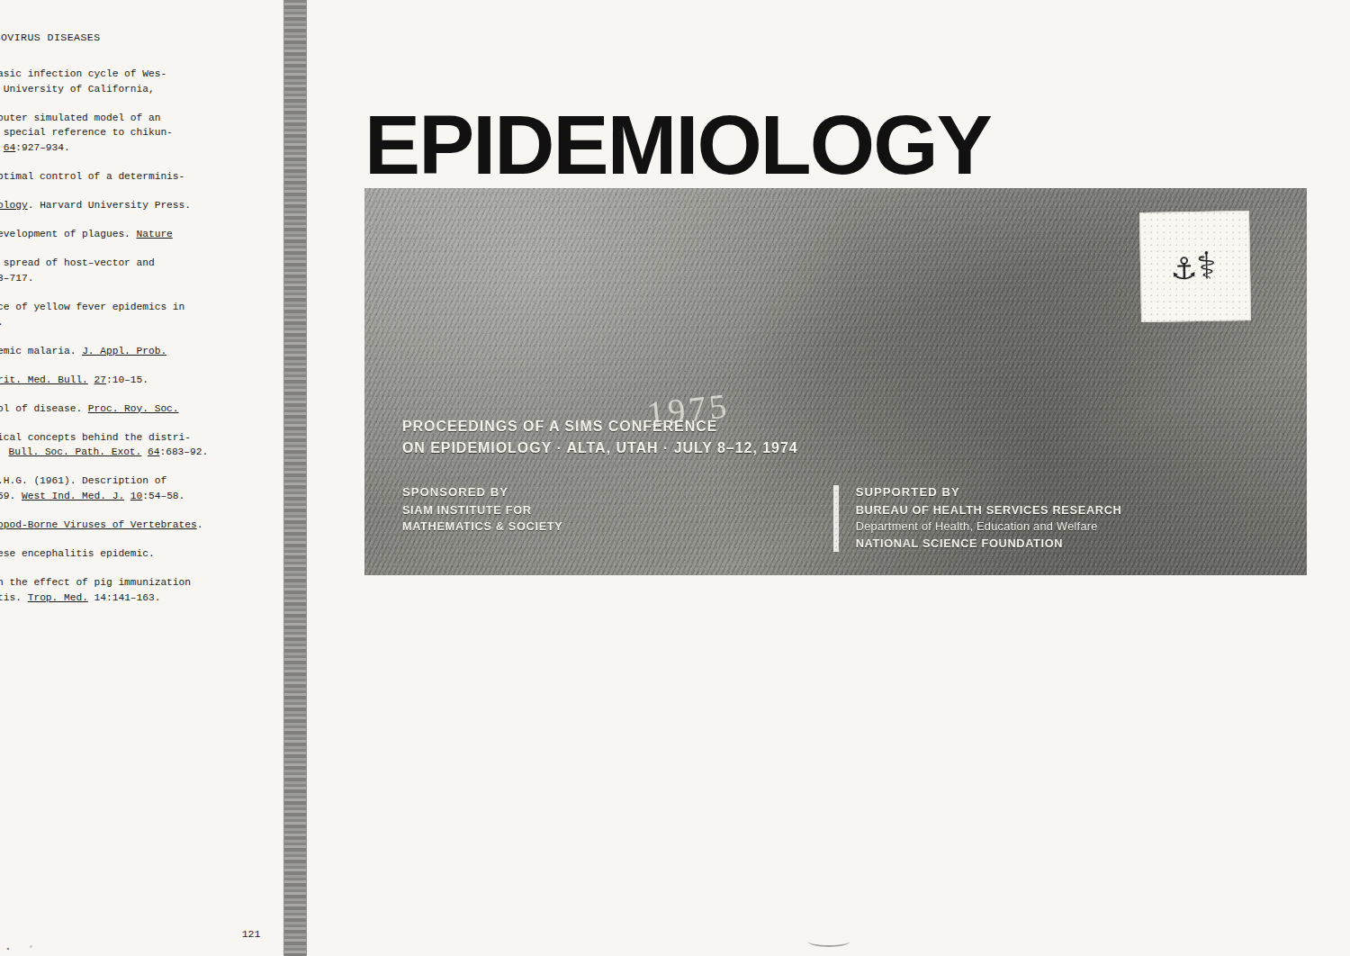BOVIRUS DISEASES
basic infection cycle of Wes- : University of California,
mputer simulated model of an h special reference to chikun- . 64:927–934.
optimal control of a determinis-
iology. Harvard University Press.
development of plagues. Nature
l spread of host–vector and )3–717.
nce of yellow fever epidemics in l.
lemic malaria. J. Appl. Prob.
Brit. Med. Bull. 27:10–15.
rol of disease. Proc. Roy. Soc.
gical concepts behind the distri- Bull. Soc. Path. Exot. 64:683–92.
T.H.G. (1961). Description of 959. West Ind. Med. J. 10:54–58.
ropod-Borne Viruses of Vertebrates.
nese encephalitis epidemic.
on the effect of pig immunization itis. Trop. Med. 14:141–163.
121
• °
EPIDEMIOLOGY
⚓⚕
1975
PROCEEDINGS OF A SIMS CONFERENCE
ON EPIDEMIOLOGY · ALTA, UTAH · JULY 8–12, 1974
SPONSORED BY
SIAM INSTITUTE FOR
MATHEMATICS & SOCIETY
SUPPORTED BY
BUREAU OF HEALTH SERVICES RESEARCH
Department of Health, Education and Welfare
NATIONAL SCIENCE FOUNDATION